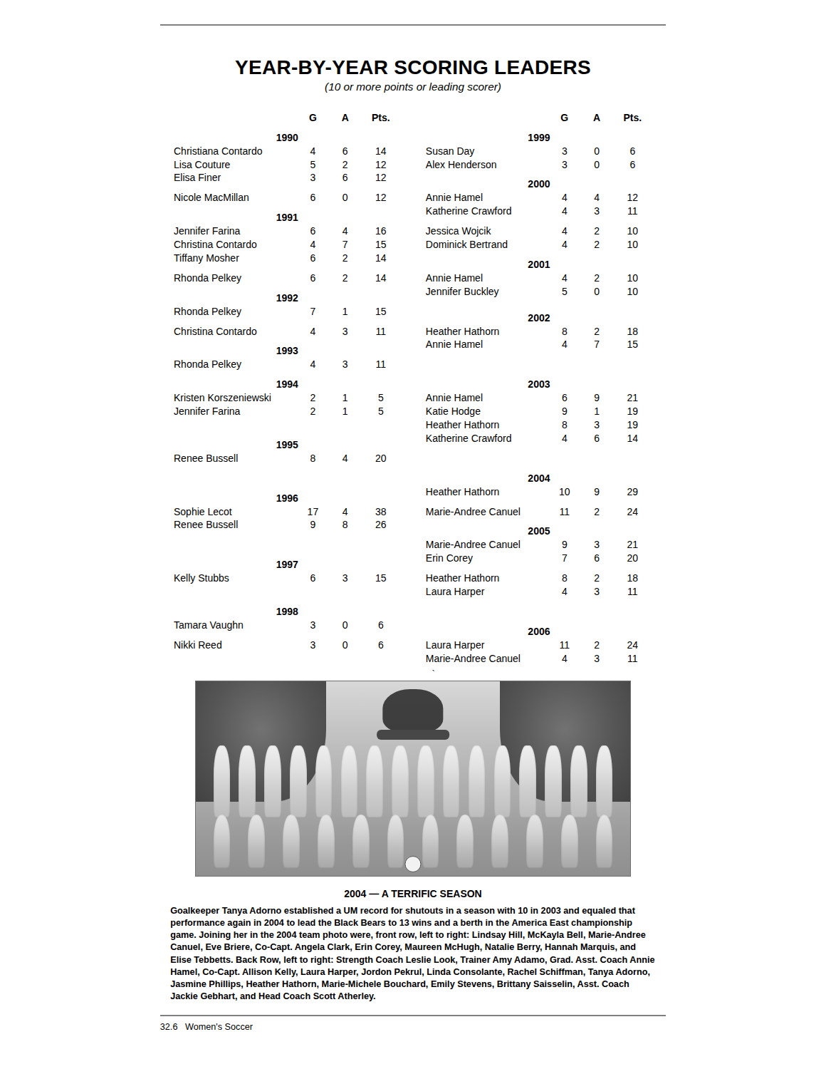YEAR-BY-YEAR SCORING LEADERS
(10 or more points or leading scorer)
| | G | A | Pts. | | | G | A | Pts. |
| 1990 | | 1999 |
| Christiana Contardo | 4 | 6 | 14 | | Susan Day | 3 | 0 | 6 |
| Lisa Couture | 5 | 2 | 12 | | Alex Henderson | 3 | 0 | 6 |
| Elisa Finer | 3 | 6 | 12 | | 2000 |
| Nicole MacMillan | 6 | 0 | 12 | | Annie Hamel | 4 | 4 | 12 |
| 1991 | | Katherine Crawford | 4 | 3 | 11 |
| Jennifer Farina | 6 | 4 | 16 | | Jessica Wojcik | 4 | 2 | 10 |
| Christina Contardo | 4 | 7 | 15 | | Dominick Bertrand | 4 | 2 | 10 |
| Tiffany Mosher | 6 | 2 | 14 | | 2001 |
| Rhonda Pelkey | 6 | 2 | 14 | | Annie Hamel | 4 | 2 | 10 |
| 1992 | | Jennifer Buckley | 5 | 0 | 10 |
| Rhonda Pelkey | 7 | 1 | 15 | | 2002 |
| Christina Contardo | 4 | 3 | 11 | | Heather Hathorn | 8 | 2 | 18 |
| 1993 | | Annie Hamel | 4 | 7 | 15 |
| Rhonda Pelkey | 4 | 3 | 11 | | | | | |
| 1994 | | 2003 |
| Kristen Korszeniewski | 2 | 1 | 5 | | Annie Hamel | 6 | 9 | 21 |
| Jennifer Farina | 2 | 1 | 5 | | Katie Hodge | 9 | 1 | 19 |
| | | | | | Heather Hathorn | 8 | 3 | 19 |
| 1995 | | Katherine Crawford | 4 | 6 | 14 |
| Renee Bussell | 8 | 4 | 20 | | | | | |
| | | | | | 2004 |
| 1996 | | Heather Hathorn | 10 | 9 | 29 |
| Sophie Lecot | 17 | 4 | 38 | | Marie-Andree Canuel | 11 | 2 | 24 |
| Renee Bussell | 9 | 8 | 26 | | 2005 |
| | | | | | Marie-Andree Canuel | 9 | 3 | 21 |
| 1997 | | Erin Corey | 7 | 6 | 20 |
| Kelly Stubbs | 6 | 3 | 15 | | Heather Hathorn | 8 | 2 | 18 |
| | | | | | Laura Harper | 4 | 3 | 11 |
| 1998 | | | | | |
| Tamara Vaughn | 3 | 0 | 6 | | 2006 |
| Nikki Reed | 3 | 0 | 6 | | Laura Harper | 11 | 2 | 24 |
| | | | | | Marie-Andree Canuel | 4 | 3 | 11 |
`
2004 — A TERRIFIC SEASON
Goalkeeper Tanya Adorno established a UM record for shutouts in a season with 10 in 2003 and equaled that performance again in 2004 to lead the Black Bears to 13 wins and a berth in the America East championship game. Joining her in the 2004 team photo were, front row, left to right: Lindsay Hill, McKayla Bell, Marie-Andree Canuel, Eve Briere, Co-Capt. Angela Clark, Erin Corey, Maureen McHugh, Natalie Berry, Hannah Marquis, and Elise Tebbetts. Back Row, left to right: Strength Coach Leslie Look, Trainer Amy Adamo, Grad. Asst. Coach Annie Hamel, Co-Capt. Allison Kelly, Laura Harper, Jordon Pekrul, Linda Consolante, Rachel Schiffman, Tanya Adorno, Jasmine Phillips, Heather Hathorn, Marie-Michele Bouchard, Emily Stevens, Brittany Saisselin, Asst. Coach Jackie Gebhart, and Head Coach Scott Atherley.
32.6 Women's Soccer